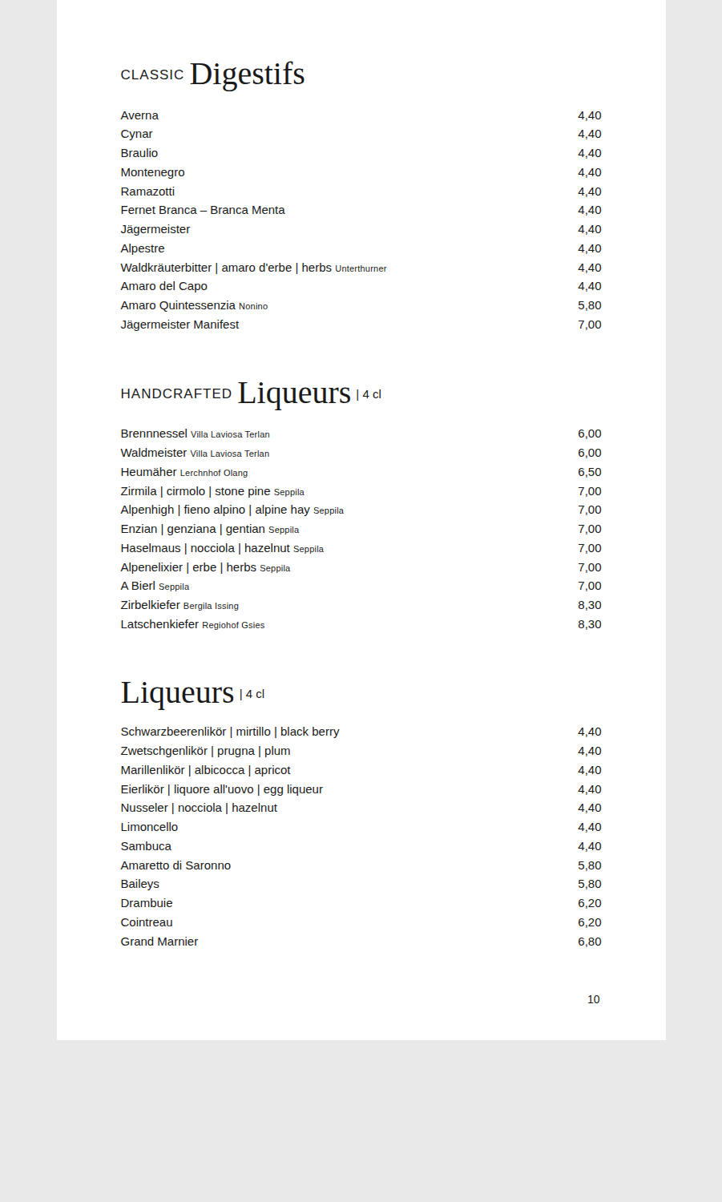Classic Digestifs
Averna 4,40
Cynar 4,40
Braulio 4,40
Montenegro 4,40
Ramazotti 4,40
Fernet Branca – Branca Menta 4,40
Jägermeister 4,40
Alpestre 4,40
Waldkräuterbitter | amaro d'erbe | herbs Unterthurner 4,40
Amaro del Capo 4,40
Amaro Quintessenzia Nonino 5,80
Jägermeister Manifest 7,00
Handcrafted Liqueurs | 4 cl
Brennnessel Villa Laviosa Terlan 6,00
Waldmeister Villa Laviosa Terlan 6,00
Heumäher Lerchnhof Olang 6,50
Zirmila | cirmolo | stone pine Seppila 7,00
Alpenhigh | fieno alpino | alpine hay Seppila 7,00
Enzian | genziana | gentian Seppila 7,00
Haselmaus | nocciola | hazelnut Seppila 7,00
Alpenelixier | erbe | herbs Seppila 7,00
A Bierl Seppila 7,00
Zirbelkiefer Bergila Issing 8,30
Latschenkiefer Regiohof Gsies 8,30
Liqueurs | 4 cl
Schwarzbeerenlikör | mirtillo | black berry 4,40
Zwetschgenlikör | prugna | plum 4,40
Marillenlikör | albicocca | apricot 4,40
Eierlikör | liquore all'uovo | egg liqueur 4,40
Nusseler | nocciola | hazelnut 4,40
Limoncello 4,40
Sambuca 4,40
Amaretto di Saronno 5,80
Baileys 5,80
Drambuie 6,20
Cointreau 6,20
Grand Marnier 6,80
10